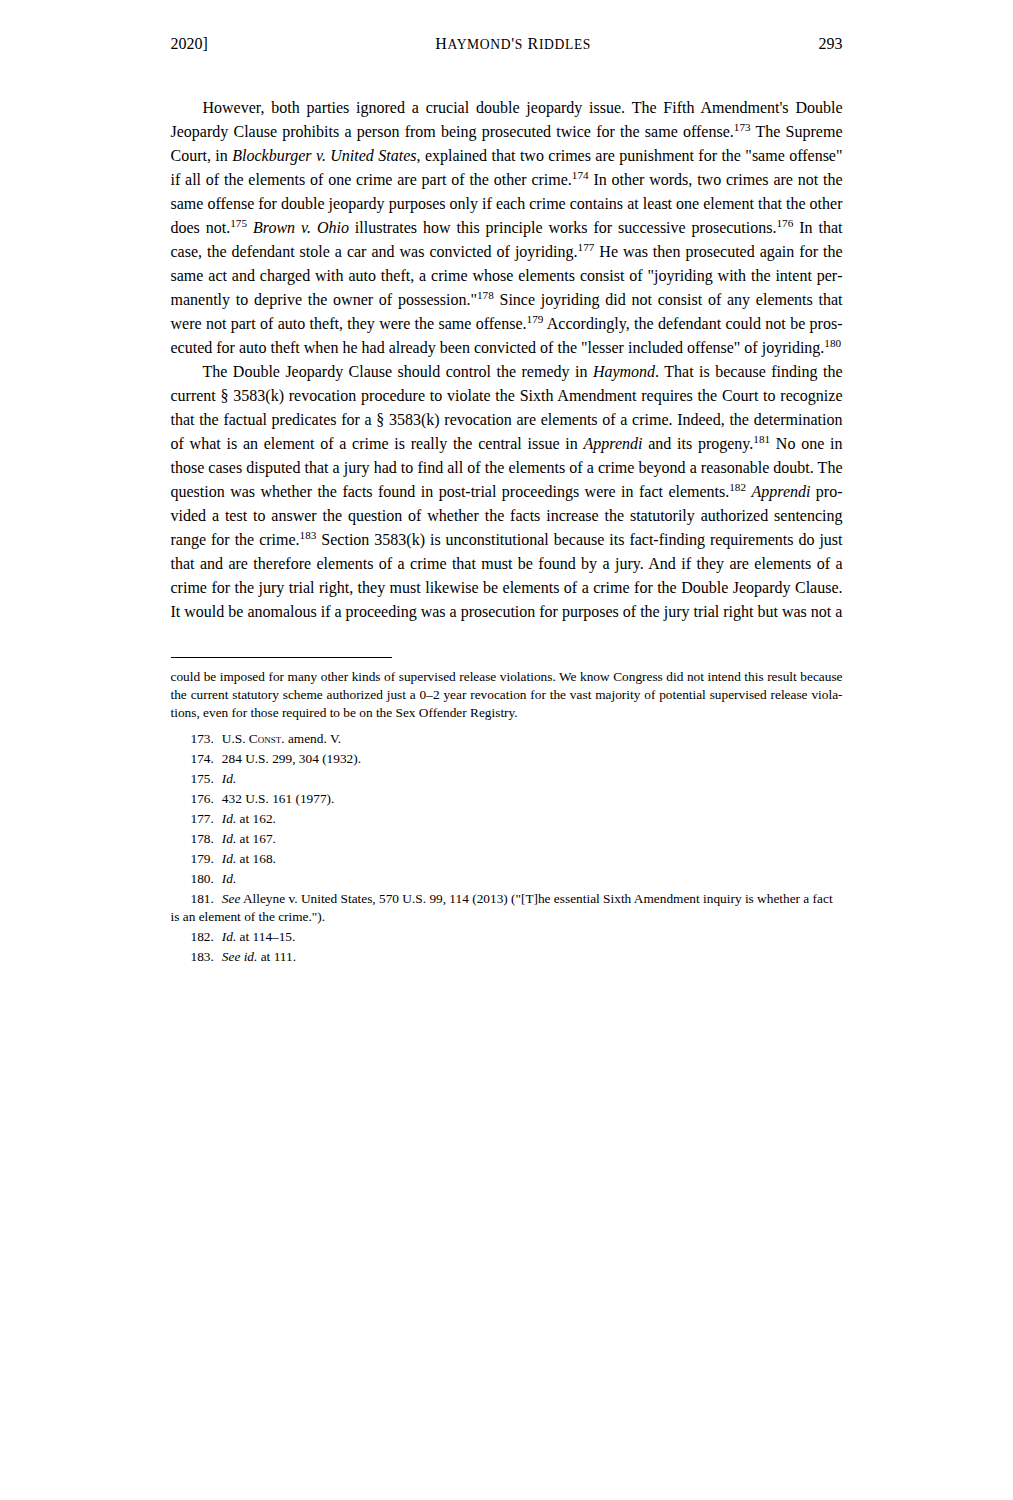2020] HAYMOND'S RIDDLES 293
However, both parties ignored a crucial double jeopardy issue. The Fifth Amendment's Double Jeopardy Clause prohibits a person from being prosecuted twice for the same offense.173 The Supreme Court, in Blockburger v. United States, explained that two crimes are punishment for the "same offense" if all of the elements of one crime are part of the other crime.174 In other words, two crimes are not the same offense for double jeopardy purposes only if each crime contains at least one element that the other does not.175 Brown v. Ohio illustrates how this principle works for successive prosecutions.176 In that case, the defendant stole a car and was convicted of joyriding.177 He was then prosecuted again for the same act and charged with auto theft, a crime whose elements consist of "joyriding with the intent permanently to deprive the owner of possession."178 Since joyriding did not consist of any elements that were not part of auto theft, they were the same offense.179 Accordingly, the defendant could not be prosecuted for auto theft when he had already been convicted of the "lesser included offense" of joyriding.180
The Double Jeopardy Clause should control the remedy in Haymond. That is because finding the current § 3583(k) revocation procedure to violate the Sixth Amendment requires the Court to recognize that the factual predicates for a § 3583(k) revocation are elements of a crime. Indeed, the determination of what is an element of a crime is really the central issue in Apprendi and its progeny.181 No one in those cases disputed that a jury had to find all of the elements of a crime beyond a reasonable doubt. The question was whether the facts found in post-trial proceedings were in fact elements.182 Apprendi provided a test to answer the question of whether the facts increase the statutorily authorized sentencing range for the crime.183 Section 3583(k) is unconstitutional because its fact-finding requirements do just that and are therefore elements of a crime that must be found by a jury. And if they are elements of a crime for the jury trial right, they must likewise be elements of a crime for the Double Jeopardy Clause. It would be anomalous if a proceeding was a prosecution for purposes of the jury trial right but was not a
could be imposed for many other kinds of supervised release violations. We know Congress did not intend this result because the current statutory scheme authorized just a 0–2 year revocation for the vast majority of potential supervised release violations, even for those required to be on the Sex Offender Registry.
173. U.S. Const. amend. V.
174. 284 U.S. 299, 304 (1932).
175. Id.
176. 432 U.S. 161 (1977).
177. Id. at 162.
178. Id. at 167.
179. Id. at 168.
180. Id.
181. See Alleyne v. United States, 570 U.S. 99, 114 (2013) ("[T]he essential Sixth Amendment inquiry is whether a fact is an element of the crime.").
182. Id. at 114–15.
183. See id. at 111.